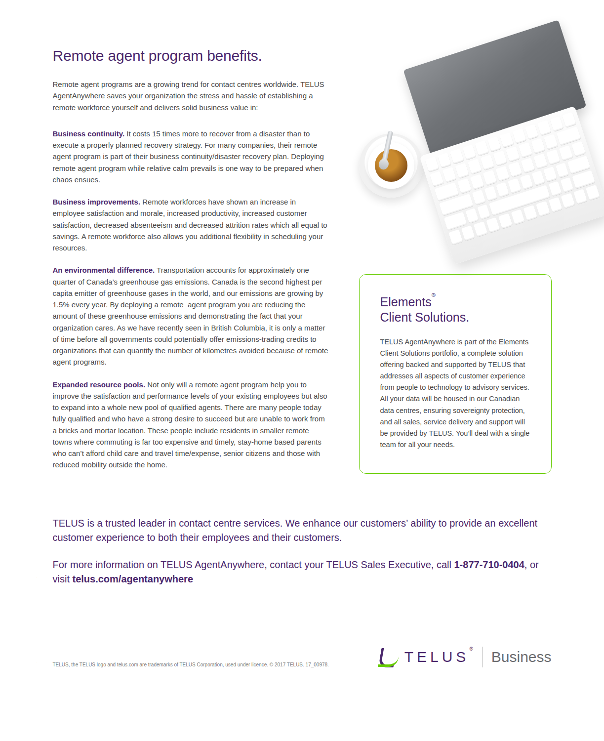Remote agent program benefits.
Remote agent programs are a growing trend for contact centres worldwide. TELUS AgentAnywhere saves your organization the stress and hassle of establishing a remote workforce yourself and delivers solid business value in:
Business continuity. It costs 15 times more to recover from a disaster than to execute a properly planned recovery strategy. For many companies, their remote agent program is part of their business continuity/disaster recovery plan. Deploying remote agent program while relative calm prevails is one way to be prepared when chaos ensues.
Business improvements. Remote workforces have shown an increase in employee satisfaction and morale, increased productivity, increased customer satisfaction, decreased absenteeism and decreased attrition rates which all equal to savings. A remote workforce also allows you additional flexibility in scheduling your resources.
An environmental difference. Transportation accounts for approximately one quarter of Canada’s greenhouse gas emissions. Canada is the second highest per capita emitter of greenhouse gases in the world, and our emissions are growing by 1.5% every year. By deploying a remote agent program you are reducing the amount of these greenhouse emissions and demonstrating the fact that your organization cares. As we have recently seen in British Columbia, it is only a matter of time before all governments could potentially offer emissions-trading credits to organizations that can quantify the number of kilometres avoided because of remote agent programs.
Expanded resource pools. Not only will a remote agent program help you to improve the satisfaction and performance levels of your existing employees but also to expand into a whole new pool of qualified agents. There are many people today fully qualified and who have a strong desire to succeed but are unable to work from a bricks and mortar location. These people include residents in smaller remote towns where commuting is far too expensive and timely, stay-home based parents who can’t afford child care and travel time/expense, senior citizens and those with reduced mobility outside the home.
Elements®
Client Solutions.
TELUS AgentAnywhere is part of the Elements Client Solutions portfolio, a complete solution offering backed and supported by TELUS that addresses all aspects of customer experience from people to technology to advisory services. All your data will be housed in our Canadian data centres, ensuring sovereignty protection, and all sales, service delivery and support will be provided by TELUS. You’ll deal with a single team for all your needs.
TELUS is a trusted leader in contact centre services. We enhance our customers’ ability to provide an excellent customer experience to both their employees and their customers.
For more information on TELUS AgentAnywhere, contact your TELUS Sales Executive, call 1-877-710-0404, or visit telus.com/agentanywhere
TELUS, the TELUS logo and telus.com are trademarks of TELUS Corporation, used under licence. © 2017 TELUS. 17_00978.
TELUS®
Business